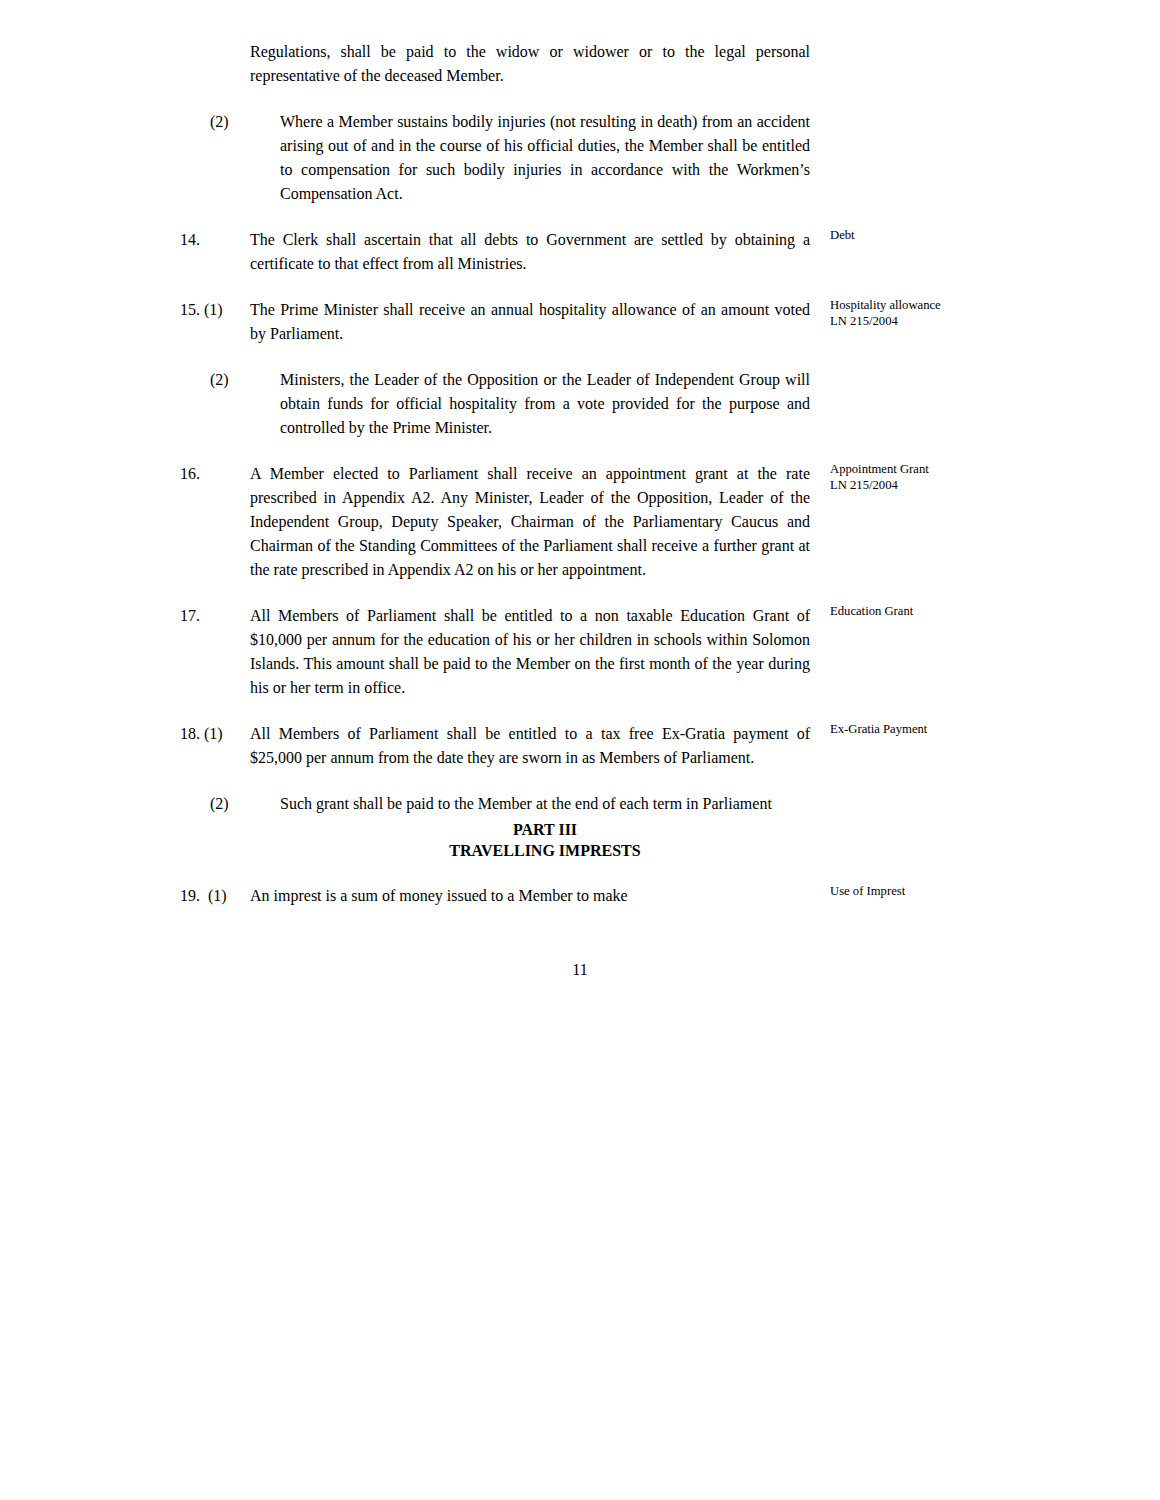Regulations, shall be paid to the widow or widower or to the legal personal representative of the deceased Member.
(2)
Where a Member sustains bodily injuries (not resulting in death) from an accident arising out of and in the course of his official duties, the Member shall be entitled to compensation for such bodily injuries in accordance with the Workmen’s Compensation Act.
14.
The Clerk shall ascertain that all debts to Government are settled by obtaining a certificate to that effect from all Ministries.
Debt
15. (1)
The Prime Minister shall receive an annual hospitality allowance of an amount voted by Parliament.
Hospitality allowance
LN 215/2004
(2)
Ministers, the Leader of the Opposition or the Leader of Independent Group will obtain funds for official hospitality from a vote provided for the purpose and controlled by the Prime Minister.
16.
A Member elected to Parliament shall receive an appointment grant at the rate prescribed in Appendix A2. Any Minister, Leader of the Opposition, Leader of the Independent Group, Deputy Speaker, Chairman of the Parliamentary Caucus and Chairman of the Standing Committees of the Parliament shall receive a further grant at the rate prescribed in Appendix A2 on his or her appointment.
Appointment Grant
LN 215/2004
17.
All Members of Parliament shall be entitled to a non taxable Education Grant of $10,000 per annum for the education of his or her children in schools within Solomon Islands. This amount shall be paid to the Member on the first month of the year during his or her term in office.
Education Grant
18. (1)
All Members of Parliament shall be entitled to a tax free Ex-Gratia payment of $25,000 per annum from the date they are sworn in as Members of Parliament.
Ex-Gratia Payment
(2)
Such grant shall be paid to the Member at the end of each term in Parliament
PART III
TRAVELLING IMPRESTS
19. (1)
An imprest is a sum of money issued to a Member to make
Use of Imprest
11